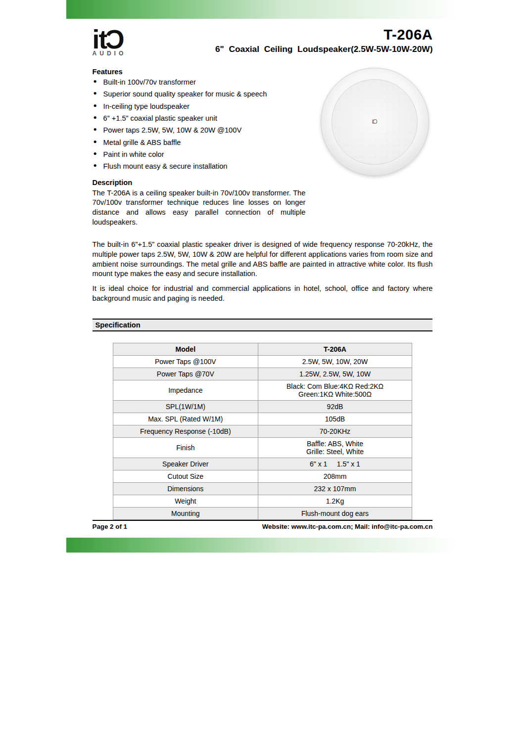itC
AUDIO
T-206A
6" Coaxial Ceiling Loudspeaker(2.5W-5W-10W-20W)
Features
Built-in 100v/70v transformer
Superior sound quality speaker for music & speech
In-ceiling type loudspeaker
6” +1.5” coaxial plastic speaker unit
Power taps 2.5W, 5W, 10W & 20W @100V
Metal grille & ABS baffle
Paint in white color
Flush mount easy & secure installation
Description
The T-206A is a ceiling speaker built-in 70v/100v transformer. The 70v/100v transformer technique reduces line losses on longer distance and allows easy parallel connection of multiple loudspeakers.
itC
The built-in 6”+1.5” coaxial plastic speaker driver is designed of wide frequency response 70-20kHz, the multiple power taps 2.5W, 5W, 10W & 20W are helpful for different applications varies from room size and ambient noise surroundings. The metal grille and ABS baffle are painted in attractive white color. Its flush mount type makes the easy and secure installation.
It is ideal choice for industrial and commercial applications in hotel, school, office and factory where background music and paging is needed.
Specification
| Model | T-206A |
| --- | --- |
| Power Taps @100V | 2.5W, 5W, 10W, 20W |
| Power Taps @70V | 1.25W, 2.5W, 5W, 10W |
| Impedance | Black: Com Blue:4KΩ Red:2KΩ Green:1KΩ White:500Ω |
| SPL(1W/1M) | 92dB |
| Max. SPL (Rated W/1M) | 105dB |
| Frequency Response (-10dB) | 70-20KHz |
| Finish | Baffle: ABS, White Grille: Steel, White |
| Speaker Driver | 6" x 1 1.5" x 1 |
| Cutout Size | 208mm |
| Dimensions | 232 x 107mm |
| Weight | 1.2Kg |
| Mounting | Flush-mount dog ears |
Page 2 of 1
Website: www.itc-pa.com.cn; Mail: info@itc-pa.com.cn